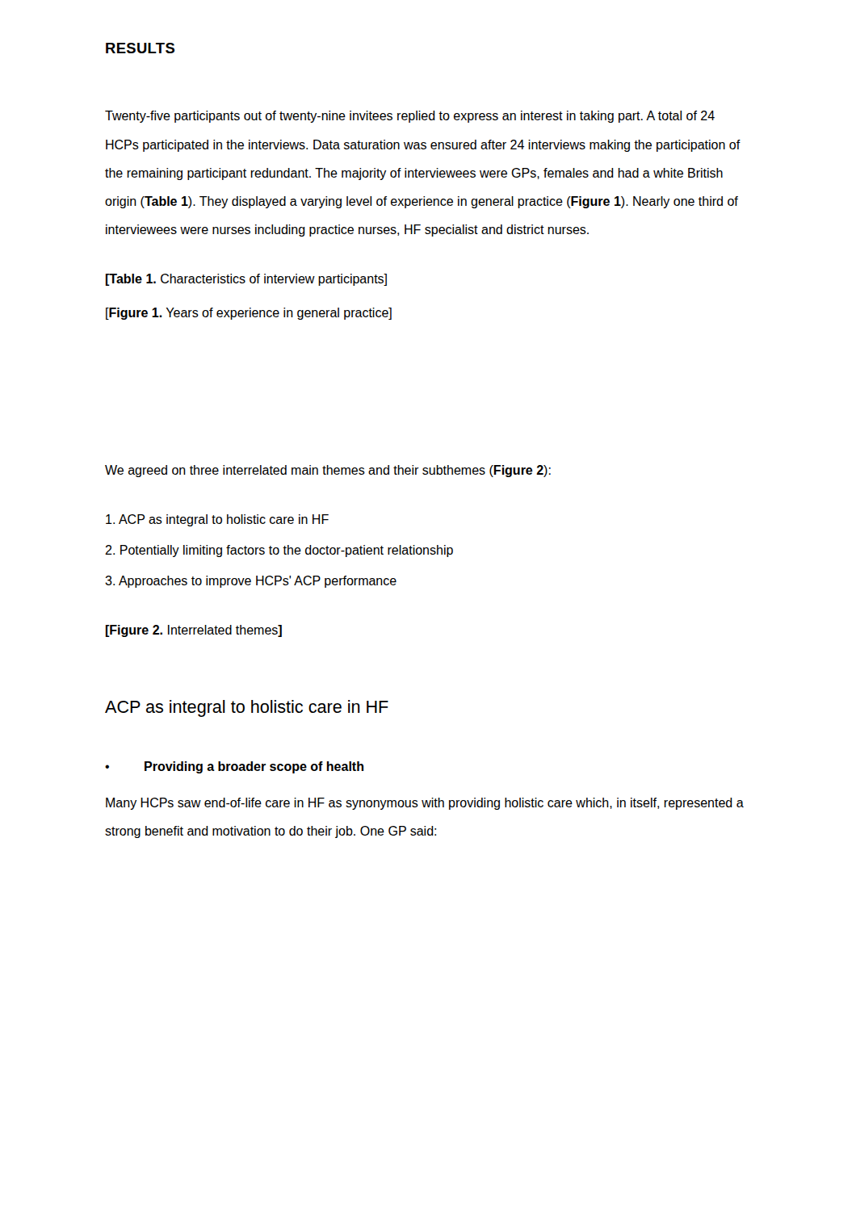RESULTS
Twenty-five participants out of twenty-nine invitees replied to express an interest in taking part. A total of 24 HCPs participated in the interviews. Data saturation was ensured after 24 interviews making the participation of the remaining participant redundant. The majority of interviewees were GPs, females and had a white British origin (Table 1). They displayed a varying level of experience in general practice (Figure 1). Nearly one third of interviewees were nurses including practice nurses, HF specialist and district nurses.
[Table 1. Characteristics of interview participants]
[Figure 1. Years of experience in general practice]
We agreed on three interrelated main themes and their subthemes (Figure 2):
1. ACP as integral to holistic care in HF
2. Potentially limiting factors to the doctor-patient relationship
3. Approaches to improve HCPs' ACP performance
[Figure 2. Interrelated themes]
ACP as integral to holistic care in HF
•Providing a broader scope of health
Many HCPs saw end-of-life care in HF as synonymous with providing holistic care which, in itself, represented a strong benefit and motivation to do their job. One GP said: